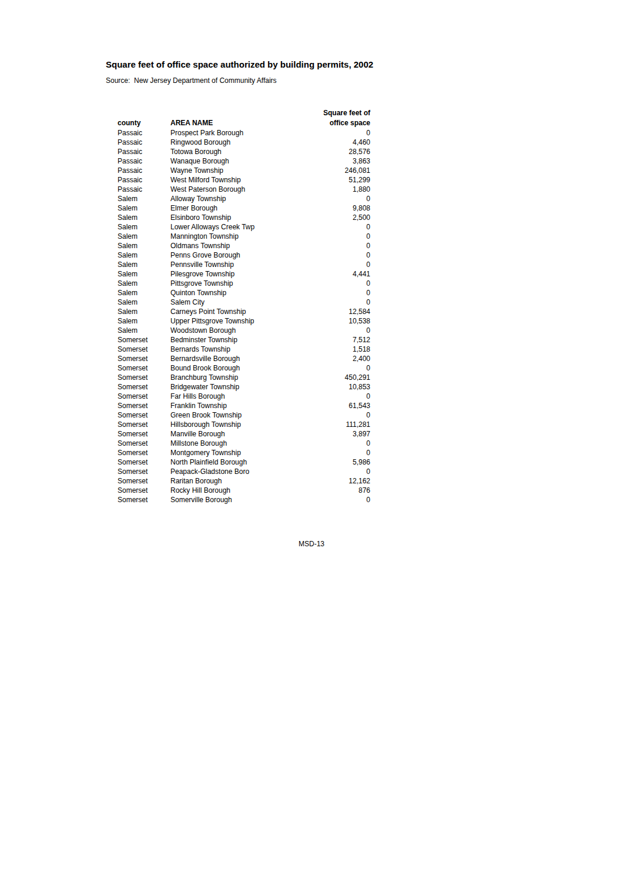Square feet of office space authorized by building permits, 2002
Source: New Jersey Department of Community Affairs
| | | Square feet of |
| --- | --- | --- |
| county | AREA NAME | office space |
| Passaic | Prospect Park Borough | 0 |
| Passaic | Ringwood Borough | 4,460 |
| Passaic | Totowa Borough | 28,576 |
| Passaic | Wanaque Borough | 3,863 |
| Passaic | Wayne Township | 246,081 |
| Passaic | West Milford Township | 51,299 |
| Passaic | West Paterson Borough | 1,880 |
| Salem | Alloway Township | 0 |
| Salem | Elmer Borough | 9,808 |
| Salem | Elsinboro Township | 2,500 |
| Salem | Lower Alloways Creek Twp | 0 |
| Salem | Mannington Township | 0 |
| Salem | Oldmans Township | 0 |
| Salem | Penns Grove Borough | 0 |
| Salem | Pennsville Township | 0 |
| Salem | Pilesgrove Township | 4,441 |
| Salem | Pittsgrove Township | 0 |
| Salem | Quinton Township | 0 |
| Salem | Salem City | 0 |
| Salem | Carneys Point Township | 12,584 |
| Salem | Upper Pittsgrove Township | 10,538 |
| Salem | Woodstown Borough | 0 |
| Somerset | Bedminster Township | 7,512 |
| Somerset | Bernards Township | 1,518 |
| Somerset | Bernardsville Borough | 2,400 |
| Somerset | Bound Brook Borough | 0 |
| Somerset | Branchburg Township | 450,291 |
| Somerset | Bridgewater Township | 10,853 |
| Somerset | Far Hills Borough | 0 |
| Somerset | Franklin Township | 61,543 |
| Somerset | Green Brook Township | 0 |
| Somerset | Hillsborough Township | 111,281 |
| Somerset | Manville Borough | 3,897 |
| Somerset | Millstone Borough | 0 |
| Somerset | Montgomery Township | 0 |
| Somerset | North Plainfield Borough | 5,986 |
| Somerset | Peapack-Gladstone Boro | 0 |
| Somerset | Raritan Borough | 12,162 |
| Somerset | Rocky Hill Borough | 876 |
| Somerset | Somerville Borough | 0 |
MSD-13